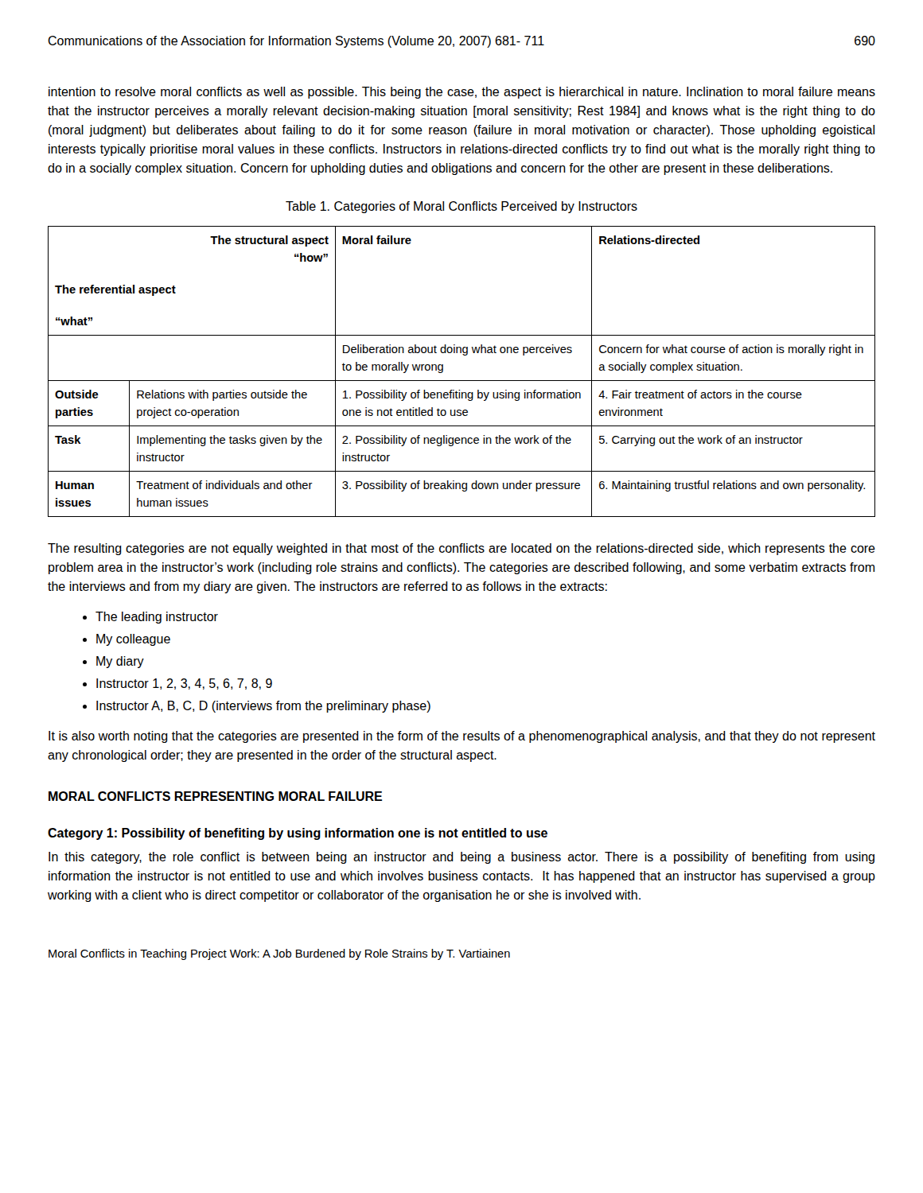690 Communications of the Association for Information Systems (Volume 20, 2007) 681- 711
intention to resolve moral conflicts as well as possible. This being the case, the aspect is hierarchical in nature. Inclination to moral failure means that the instructor perceives a morally relevant decision-making situation [moral sensitivity; Rest 1984] and knows what is the right thing to do (moral judgment) but deliberates about failing to do it for some reason (failure in moral motivation or character). Those upholding egoistical interests typically prioritise moral values in these conflicts. Instructors in relations-directed conflicts try to find out what is the morally right thing to do in a socially complex situation. Concern for upholding duties and obligations and concern for the other are present in these deliberations.
Table 1. Categories of Moral Conflicts Perceived by Instructors
| The structural aspect “how” The referential aspect “what” | Moral failure | Relations-directed |
| | Deliberation about doing what one perceives to be morally wrong | Concern for what course of action is morally right in a socially complex situation. |
| Outside parties | Relations with parties outside the project co-operation | 1. Possibility of benefiting by using information one is not entitled to use | 4. Fair treatment of actors in the course environment |
| Task | Implementing the tasks given by the instructor | 2. Possibility of negligence in the work of the instructor | 5. Carrying out the work of an instructor |
| Human issues | Treatment of individuals and other human issues | 3. Possibility of breaking down under pressure | 6. Maintaining trustful relations and own personality. |
The resulting categories are not equally weighted in that most of the conflicts are located on the relations-directed side, which represents the core problem area in the instructor’s work (including role strains and conflicts). The categories are described following, and some verbatim extracts from the interviews and from my diary are given. The instructors are referred to as follows in the extracts:
The leading instructor
My colleague
My diary
Instructor 1, 2, 3, 4, 5, 6, 7, 8, 9
Instructor A, B, C, D (interviews from the preliminary phase)
It is also worth noting that the categories are presented in the form of the results of a phenomenographical analysis, and that they do not represent any chronological order; they are presented in the order of the structural aspect.
Moral Conflicts Representing Moral Failure
Category 1: Possibility of benefiting by using information one is not entitled to use
In this category, the role conflict is between being an instructor and being a business actor. There is a possibility of benefiting from using information the instructor is not entitled to use and which involves business contacts. It has happened that an instructor has supervised a group working with a client who is direct competitor or collaborator of the organisation he or she is involved with.
Moral Conflicts in Teaching Project Work: A Job Burdened by Role Strains by T. Vartiainen